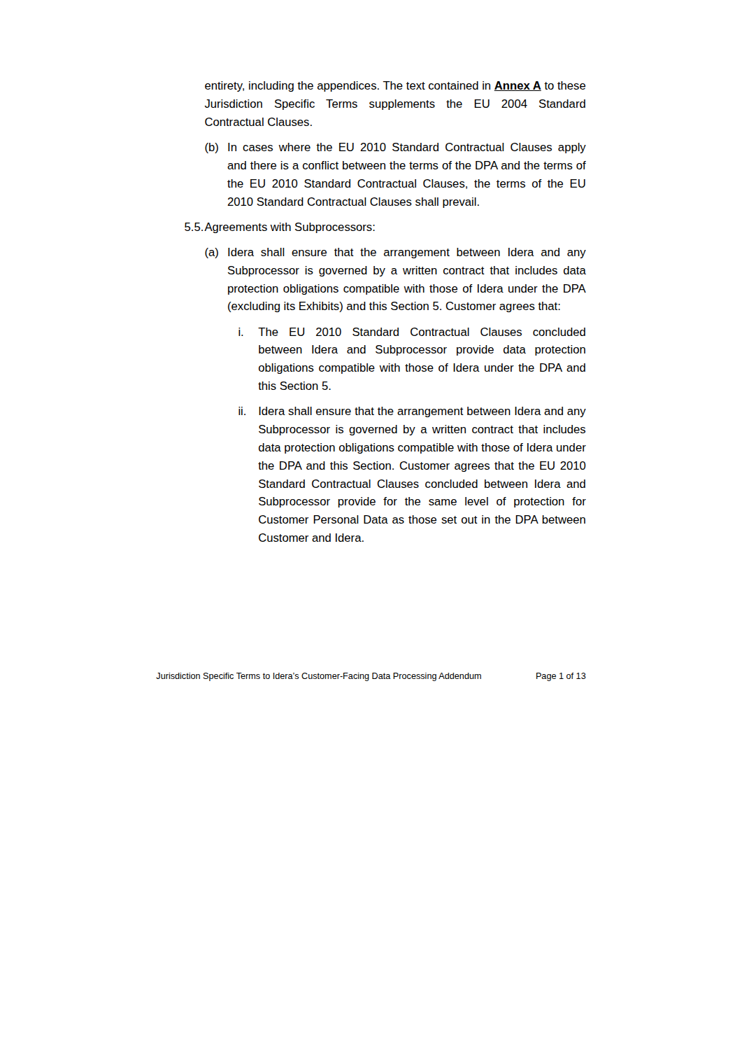entirety, including the appendices. The text contained in Annex A to these Jurisdiction Specific Terms supplements the EU 2004 Standard Contractual Clauses.
(b) In cases where the EU 2010 Standard Contractual Clauses apply and there is a conflict between the terms of the DPA and the terms of the EU 2010 Standard Contractual Clauses, the terms of the EU 2010 Standard Contractual Clauses shall prevail.
5.5. Agreements with Subprocessors:
(a) Idera shall ensure that the arrangement between Idera and any Subprocessor is governed by a written contract that includes data protection obligations compatible with those of Idera under the DPA (excluding its Exhibits) and this Section 5. Customer agrees that:
i. The EU 2010 Standard Contractual Clauses concluded between Idera and Subprocessor provide data protection obligations compatible with those of Idera under the DPA and this Section 5.
ii. Idera shall ensure that the arrangement between Idera and any Subprocessor is governed by a written contract that includes data protection obligations compatible with those of Idera under the DPA and this Section. Customer agrees that the EU 2010 Standard Contractual Clauses concluded between Idera and Subprocessor provide for the same level of protection for Customer Personal Data as those set out in the DPA between Customer and Idera.
Jurisdiction Specific Terms to Idera’s Customer-Facing Data Processing Addendum
Page 1 of 13